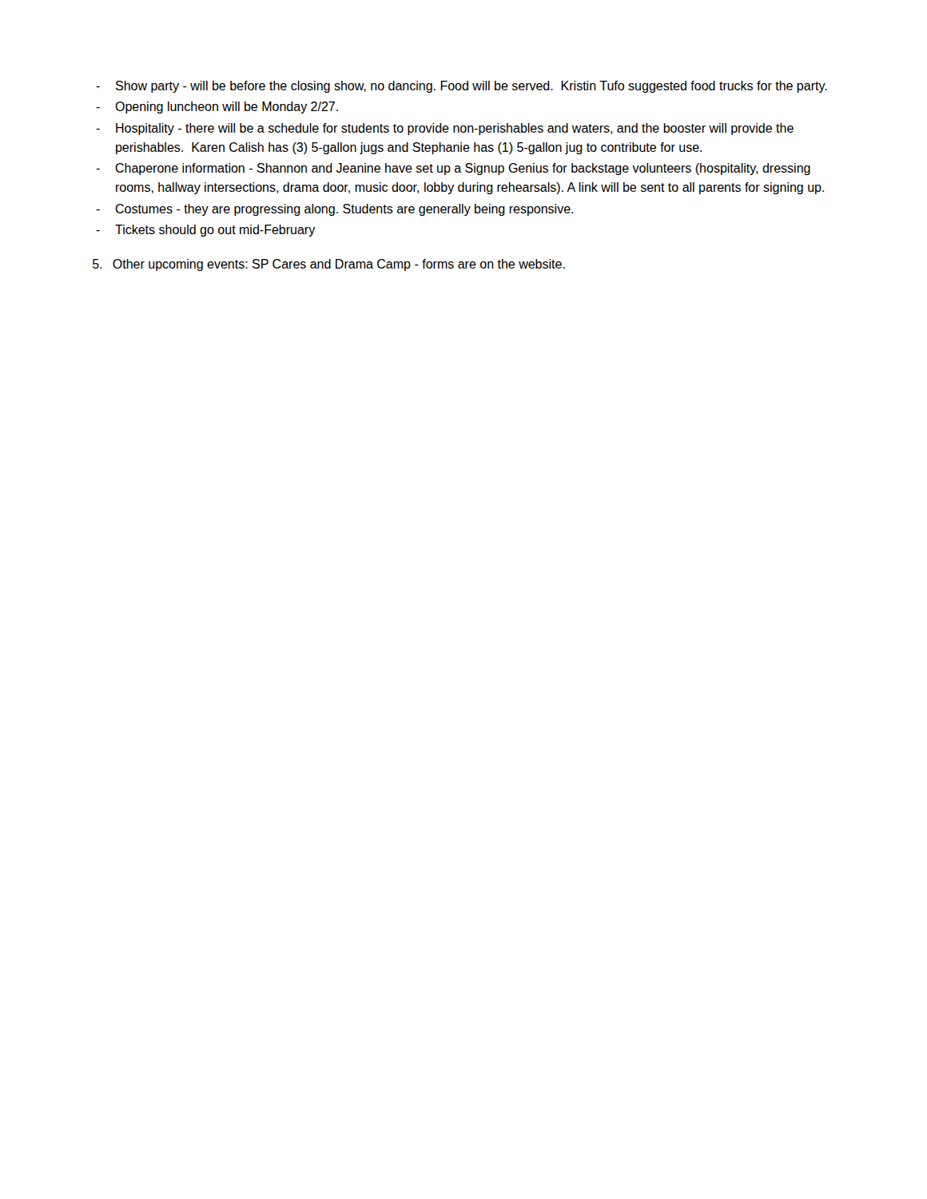Show party - will be before the closing show, no dancing. Food will be served. Kristin Tufo suggested food trucks for the party.
Opening luncheon will be Monday 2/27.
Hospitality - there will be a schedule for students to provide non-perishables and waters, and the booster will provide the perishables. Karen Calish has (3) 5-gallon jugs and Stephanie has (1) 5-gallon jug to contribute for use.
Chaperone information - Shannon and Jeanine have set up a Signup Genius for backstage volunteers (hospitality, dressing rooms, hallway intersections, drama door, music door, lobby during rehearsals). A link will be sent to all parents for signing up.
Costumes - they are progressing along. Students are generally being responsive.
Tickets should go out mid-February
Other upcoming events: SP Cares and Drama Camp - forms are on the website.